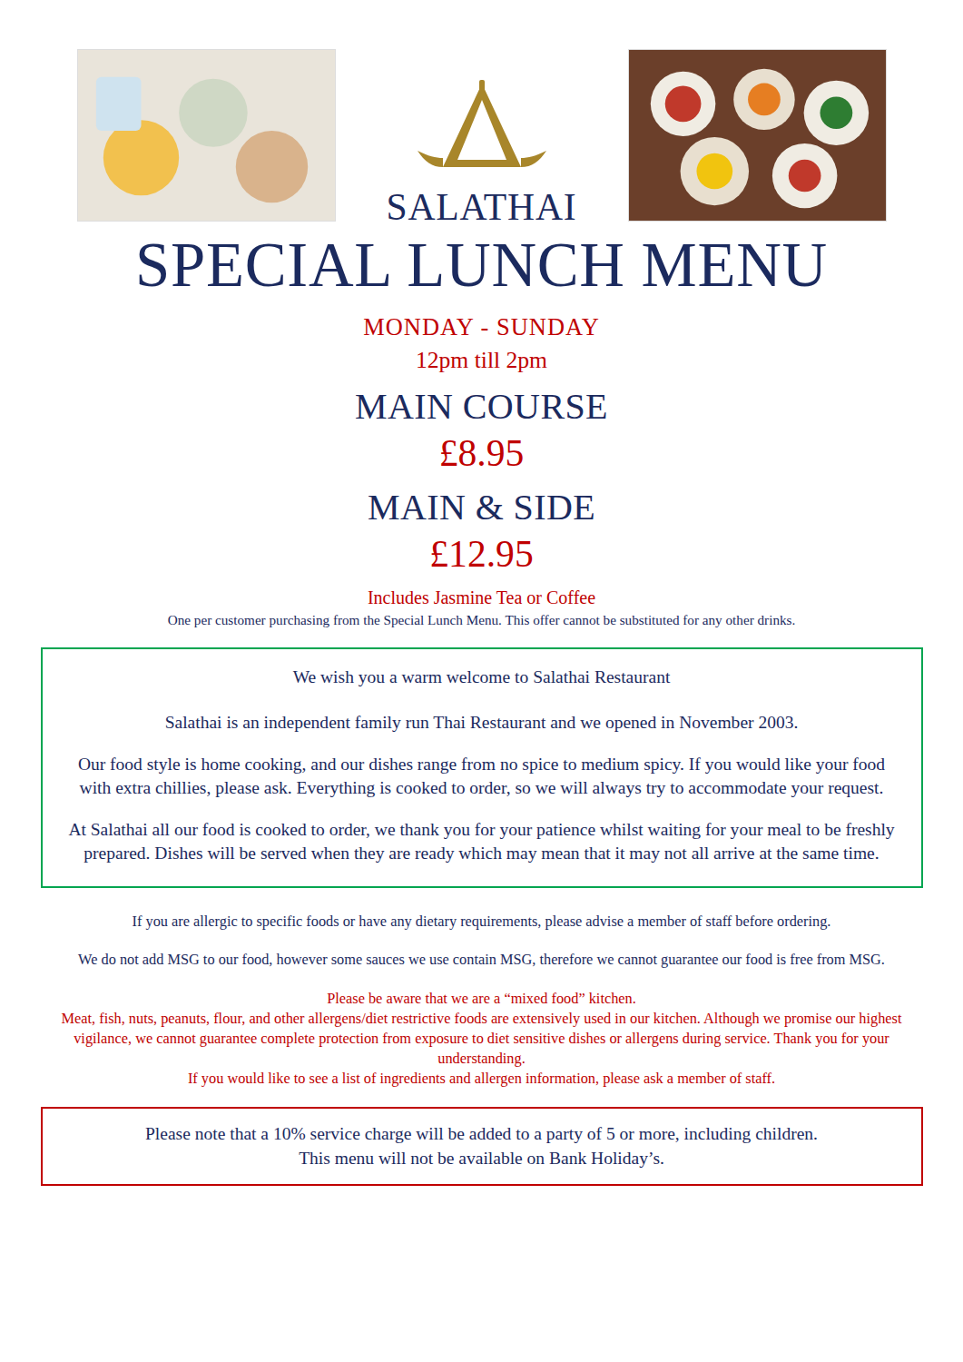SALATHAI
SPECIAL LUNCH MENU
MONDAY - SUNDAY
12pm till 2pm
MAIN COURSE
£8.95
MAIN & SIDE
£12.95
Includes Jasmine Tea or Coffee
One per customer purchasing from the Special Lunch Menu. This offer cannot be substituted for any other drinks.
We wish you a warm welcome to Salathai Restaurant
Salathai is an independent family run Thai Restaurant and we opened in November 2003.
Our food style is home cooking, and our dishes range from no spice to medium spicy. If you would like your food with extra chillies, please ask. Everything is cooked to order, so we will always try to accommodate your request.
At Salathai all our food is cooked to order, we thank you for your patience whilst waiting for your meal to be freshly prepared. Dishes will be served when they are ready which may mean that it may not all arrive at the same time.
If you are allergic to specific foods or have any dietary requirements, please advise a member of staff before ordering.
We do not add MSG to our food, however some sauces we use contain MSG, therefore we cannot guarantee our food is free from MSG.
Please be aware that we are a “mixed food” kitchen.
Meat, fish, nuts, peanuts, flour, and other allergens/diet restrictive foods are extensively used in our kitchen. Although we promise our highest vigilance, we cannot guarantee complete protection from exposure to diet sensitive dishes or allergens during service. Thank you for your understanding.
If you would like to see a list of ingredients and allergen information, please ask a member of staff.
Please note that a 10% service charge will be added to a party of 5 or more, including children.
This menu will not be available on Bank Holiday’s.